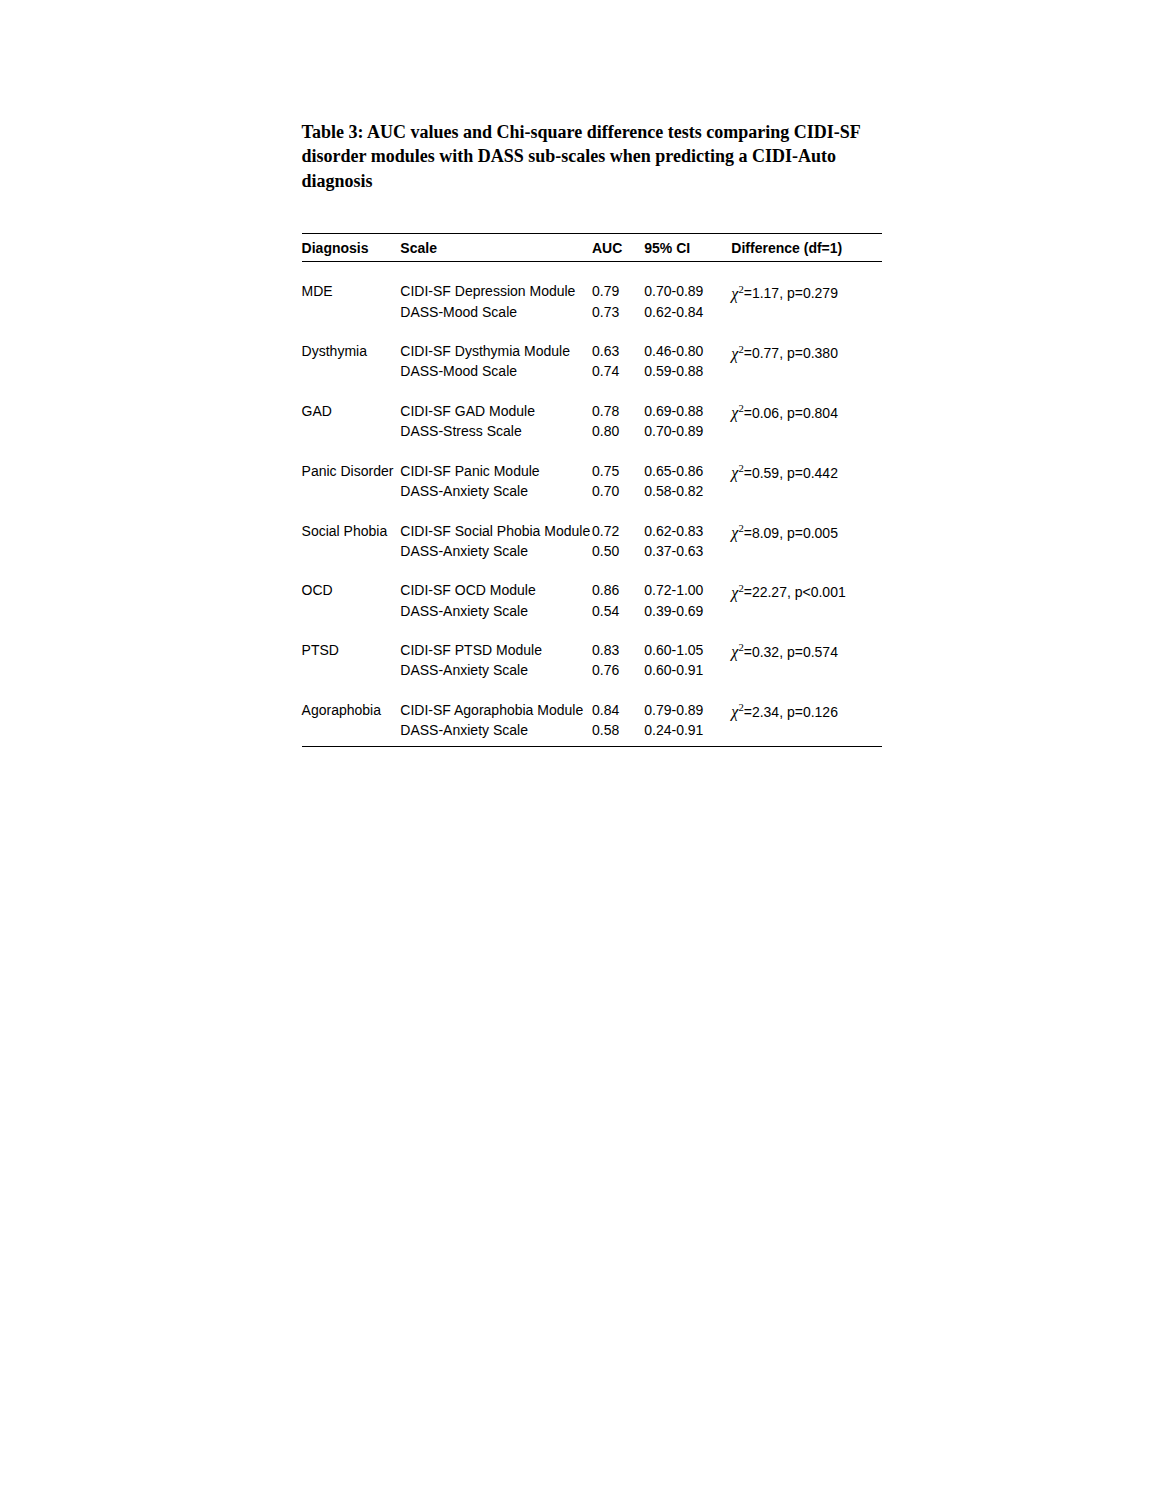Table 3: AUC values and Chi-square difference tests comparing CIDI-SF disorder modules with DASS sub-scales when predicting a CIDI-Auto diagnosis
| Diagnosis | Scale | AUC | 95% CI | Difference (df=1) |
| --- | --- | --- | --- | --- |
| MDE | CIDI-SF Depression Module | 0.79 | 0.70-0.89 | χ 2 =1.17, p=0.279 |
| DASS-Mood Scale | 0.73 | 0.62-0.84 |
| Dysthymia | CIDI-SF Dysthymia Module | 0.63 | 0.46-0.80 | χ 2 =0.77, p=0.380 |
| DASS-Mood Scale | 0.74 | 0.59-0.88 |
| GAD | CIDI-SF GAD Module | 0.78 | 0.69-0.88 | χ 2 =0.06, p=0.804 |
| DASS-Stress Scale | 0.80 | 0.70-0.89 |
| Panic Disorder | CIDI-SF Panic Module | 0.75 | 0.65-0.86 | χ 2 =0.59, p=0.442 |
| DASS-Anxiety Scale | 0.70 | 0.58-0.82 |
| Social Phobia | CIDI-SF Social Phobia Module | 0.72 | 0.62-0.83 | χ 2 =8.09, p=0.005 |
| DASS-Anxiety Scale | 0.50 | 0.37-0.63 |
| OCD | CIDI-SF OCD Module | 0.86 | 0.72-1.00 | χ 2 =22.27, p<0.001 |
| DASS-Anxiety Scale | 0.54 | 0.39-0.69 |
| PTSD | CIDI-SF PTSD Module | 0.83 | 0.60-1.05 | χ 2 =0.32, p=0.574 |
| DASS-Anxiety Scale | 0.76 | 0.60-0.91 |
| Agoraphobia | CIDI-SF Agoraphobia Module | 0.84 | 0.79-0.89 | χ 2 =2.34, p=0.126 |
| DASS-Anxiety Scale | 0.58 | 0.24-0.91 |